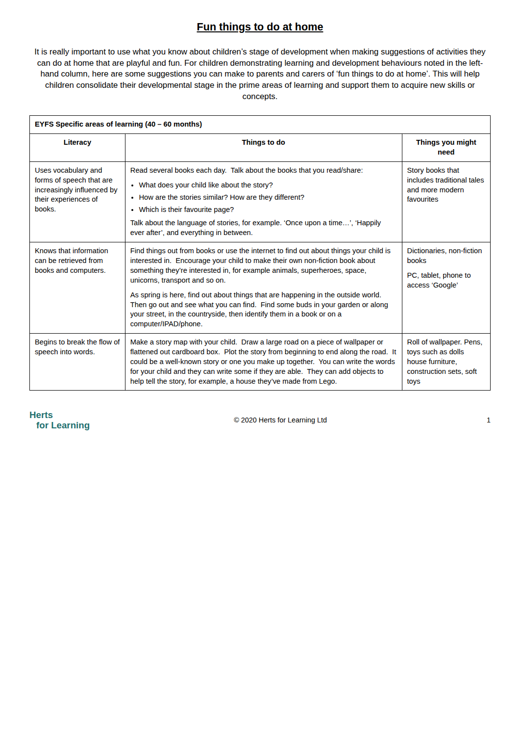Fun things to do at home
It is really important to use what you know about children’s stage of development when making suggestions of activities they can do at home that are playful and fun. For children demonstrating learning and development behaviours noted in the left-hand column, here are some suggestions you can make to parents and carers of ‘fun things to do at home’. This will help children consolidate their developmental stage in the prime areas of learning and support them to acquire new skills or concepts.
| EYFS Specific areas of learning (40 – 60 months) |
| Literacy | Things to do | Things you might need |
| Uses vocabulary and forms of speech that are increasingly influenced by their experiences of books. | Read several books each day. Talk about the books that you read/share: What does your child like about the story? How are the stories similar? How are they different? Which is their favourite page? Talk about the language of stories, for example. ‘Once upon a time…’, ‘Happily ever after’, and everything in between. | Story books that includes traditional tales and more modern favourites |
| Knows that information can be retrieved from books and computers. | Find things out from books or use the internet to find out about things your child is interested in. Encourage your child to make their own non-fiction book about something they’re interested in, for example animals, superheroes, space, unicorns, transport and so on. As spring is here, find out about things that are happening in the outside world. Then go out and see what you can find. Find some buds in your garden or along your street, in the countryside, then identify them in a book or on a computer/IPAD/phone. | Dictionaries, non-fiction books PC, tablet, phone to access ‘Google’ |
| Begins to break the flow of speech into words. | Make a story map with your child. Draw a large road on a piece of wallpaper or flattened out cardboard box. Plot the story from beginning to end along the road. It could be a well-known story or one you make up together. You can write the words for your child and they can write some if they are able. They can add objects to help tell the story, for example, a house they’ve made from Lego. | Roll of wallpaper. Pens, toys such as dolls house furniture, construction sets, soft toys |
Herts for Learning
© 2020 Herts for Learning Ltd
1